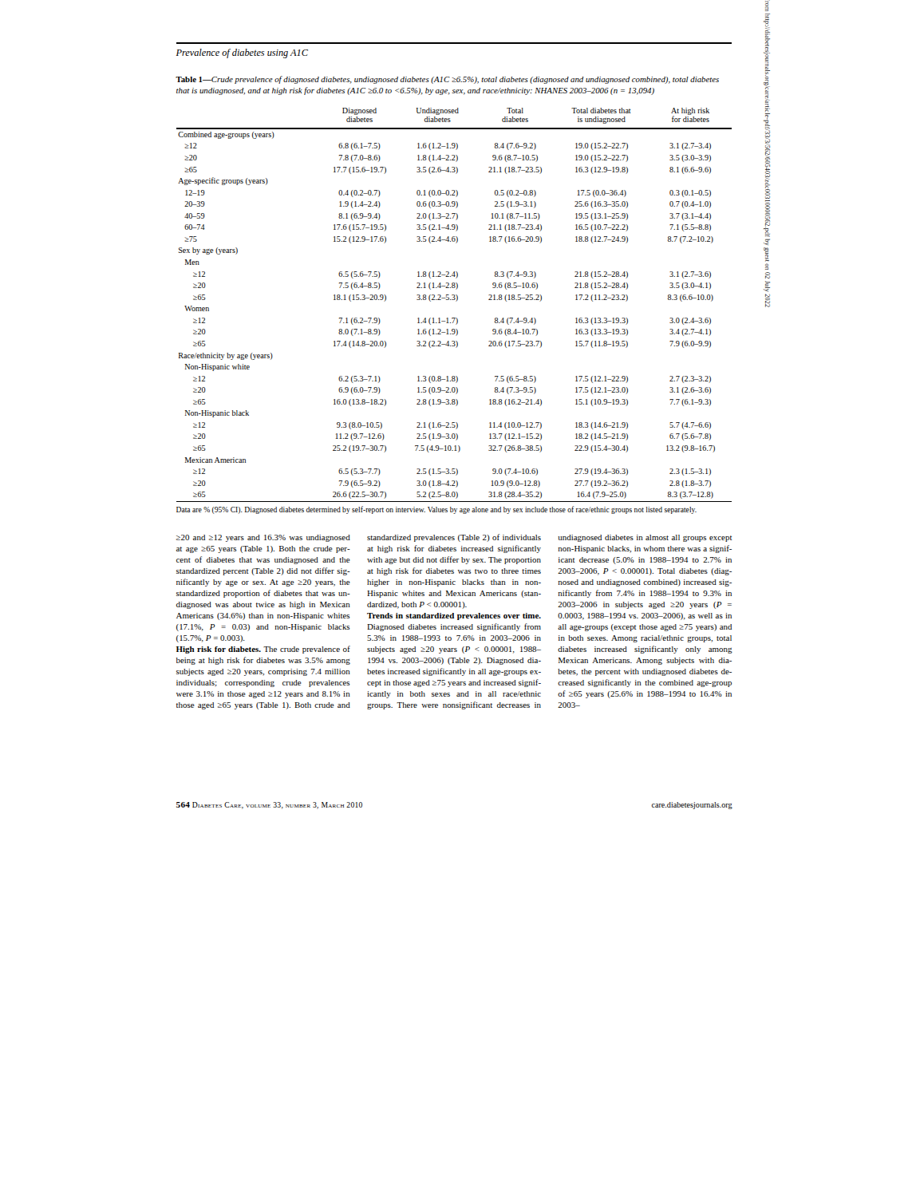Prevalence of diabetes using A1C
Table 1—Crude prevalence of diagnosed diabetes, undiagnosed diabetes (A1C ≥6.5%), total diabetes (diagnosed and undiagnosed combined), total diabetes that is undiagnosed, and at high risk for diabetes (A1C ≥6.0 to <6.5%), by age, sex, and race/ethnicity: NHANES 2003–2006 (n = 13,094)
| | Diagnosed diabetes | Undiagnosed diabetes | Total diabetes | Total diabetes that is undiagnosed | At high risk for diabetes |
| --- | --- | --- | --- | --- | --- |
| Combined age-groups (years) | | | | | |
| ≥12 | 6.8 (6.1–7.5) | 1.6 (1.2–1.9) | 8.4 (7.6–9.2) | 19.0 (15.2–22.7) | 3.1 (2.7–3.4) |
| ≥20 | 7.8 (7.0–8.6) | 1.8 (1.4–2.2) | 9.6 (8.7–10.5) | 19.0 (15.2–22.7) | 3.5 (3.0–3.9) |
| ≥65 | 17.7 (15.6–19.7) | 3.5 (2.6–4.3) | 21.1 (18.7–23.5) | 16.3 (12.9–19.8) | 8.1 (6.6–9.6) |
| Age-specific groups (years) | | | | | |
| 12–19 | 0.4 (0.2–0.7) | 0.1 (0.0–0.2) | 0.5 (0.2–0.8) | 17.5 (0.0–36.4) | 0.3 (0.1–0.5) |
| 20–39 | 1.9 (1.4–2.4) | 0.6 (0.3–0.9) | 2.5 (1.9–3.1) | 25.6 (16.3–35.0) | 0.7 (0.4–1.0) |
| 40–59 | 8.1 (6.9–9.4) | 2.0 (1.3–2.7) | 10.1 (8.7–11.5) | 19.5 (13.1–25.9) | 3.7 (3.1–4.4) |
| 60–74 | 17.6 (15.7–19.5) | 3.5 (2.1–4.9) | 21.1 (18.7–23.4) | 16.5 (10.7–22.2) | 7.1 (5.5–8.8) |
| ≥75 | 15.2 (12.9–17.6) | 3.5 (2.4–4.6) | 18.7 (16.6–20.9) | 18.8 (12.7–24.9) | 8.7 (7.2–10.2) |
| Sex by age (years) | | | | | |
| Men | | | | | |
| ≥12 | 6.5 (5.6–7.5) | 1.8 (1.2–2.4) | 8.3 (7.4–9.3) | 21.8 (15.2–28.4) | 3.1 (2.7–3.6) |
| ≥20 | 7.5 (6.4–8.5) | 2.1 (1.4–2.8) | 9.6 (8.5–10.6) | 21.8 (15.2–28.4) | 3.5 (3.0–4.1) |
| ≥65 | 18.1 (15.3–20.9) | 3.8 (2.2–5.3) | 21.8 (18.5–25.2) | 17.2 (11.2–23.2) | 8.3 (6.6–10.0) |
| Women | | | | | |
| ≥12 | 7.1 (6.2–7.9) | 1.4 (1.1–1.7) | 8.4 (7.4–9.4) | 16.3 (13.3–19.3) | 3.0 (2.4–3.6) |
| ≥20 | 8.0 (7.1–8.9) | 1.6 (1.2–1.9) | 9.6 (8.4–10.7) | 16.3 (13.3–19.3) | 3.4 (2.7–4.1) |
| ≥65 | 17.4 (14.8–20.0) | 3.2 (2.2–4.3) | 20.6 (17.5–23.7) | 15.7 (11.8–19.5) | 7.9 (6.0–9.9) |
| Race/ethnicity by age (years) | | | | | |
| Non-Hispanic white | | | | | |
| ≥12 | 6.2 (5.3–7.1) | 1.3 (0.8–1.8) | 7.5 (6.5–8.5) | 17.5 (12.1–22.9) | 2.7 (2.3–3.2) |
| ≥20 | 6.9 (6.0–7.9) | 1.5 (0.9–2.0) | 8.4 (7.3–9.5) | 17.5 (12.1–23.0) | 3.1 (2.6–3.6) |
| ≥65 | 16.0 (13.8–18.2) | 2.8 (1.9–3.8) | 18.8 (16.2–21.4) | 15.1 (10.9–19.3) | 7.7 (6.1–9.3) |
| Non-Hispanic black | | | | | |
| ≥12 | 9.3 (8.0–10.5) | 2.1 (1.6–2.5) | 11.4 (10.0–12.7) | 18.3 (14.6–21.9) | 5.7 (4.7–6.6) |
| ≥20 | 11.2 (9.7–12.6) | 2.5 (1.9–3.0) | 13.7 (12.1–15.2) | 18.2 (14.5–21.9) | 6.7 (5.6–7.8) |
| ≥65 | 25.2 (19.7–30.7) | 7.5 (4.9–10.1) | 32.7 (26.8–38.5) | 22.9 (15.4–30.4) | 13.2 (9.8–16.7) |
| Mexican American | | | | | |
| ≥12 | 6.5 (5.3–7.7) | 2.5 (1.5–3.5) | 9.0 (7.4–10.6) | 27.9 (19.4–36.3) | 2.3 (1.5–3.1) |
| ≥20 | 7.9 (6.5–9.2) | 3.0 (1.8–4.2) | 10.9 (9.0–12.8) | 27.7 (19.2–36.2) | 2.8 (1.8–3.7) |
| ≥65 | 26.6 (22.5–30.7) | 5.2 (2.5–8.0) | 31.8 (28.4–35.2) | 16.4 (7.9–25.0) | 8.3 (3.7–12.8) |
Data are % (95% CI). Diagnosed diabetes determined by self-report on interview. Values by age alone and by sex include those of race/ethnic groups not listed separately.
≥20 and ≥12 years and 16.3% was undiagnosed at age ≥65 years (Table 1). Both the crude percent of diabetes that was undiagnosed and the standardized percent (Table 2) did not differ significantly by age or sex. At age ≥20 years, the standardized proportion of diabetes that was undiagnosed was about twice as high in Mexican Americans (34.6%) than in non-Hispanic whites (17.1%, P = 0.03) and non-Hispanic blacks (15.7%, P = 0.003).
High risk for diabetes. The crude prevalence of being at high risk for diabetes was 3.5% among subjects aged ≥20 years, comprising 7.4 million individuals; corresponding crude prevalences were 3.1% in those aged ≥12 years and 8.1% in those aged ≥65 years (Table 1). Both crude and standardized prevalences (Table 2) of individuals at high risk for diabetes increased significantly with age but did not differ by sex. The proportion at high risk for diabetes was two to three times higher in non-Hispanic blacks than in non-Hispanic whites and Mexican Americans (standardized, both P < 0.00001).
Trends in standardized prevalences over time. Diagnosed diabetes increased significantly from 5.3% in 1988–1993 to 7.6% in 2003–2006 in subjects aged ≥20 years (P < 0.00001, 1988–1994 vs. 2003–2006) (Table 2). Diagnosed diabetes increased significantly in all age-groups except in those aged ≥75 years and increased significantly in both sexes and in all race/ethnic groups. There were nonsignificant decreases in undiagnosed diabetes in almost all groups except non-Hispanic blacks, in whom there was a significant decrease (5.0% in 1988–1994 to 2.7% in 2003–2006, P < 0.00001). Total diabetes (diagnosed and undiagnosed combined) increased significantly from 7.4% in 1988–1994 to 9.3% in 2003–2006 in subjects aged ≥20 years (P = 0.0003, 1988–1994 vs. 2003–2006), as well as in all age-groups (except those aged ≥75 years) and in both sexes. Among racial/ethnic groups, total diabetes increased significantly only among Mexican Americans. Among subjects with diabetes, the percent with undiagnosed diabetes decreased significantly in the combined age-group of ≥65 years (25.6% in 1988–1994 to 16.4% in 2003–
Downloaded from http://diabetesjournals.org/care/article-pdf/33/3/562/605403/zdc00310000562.pdf by guest on 02 July 2022
564 Diabetes Care, volume 33, number 3, March 2010
care.diabetesjournals.org